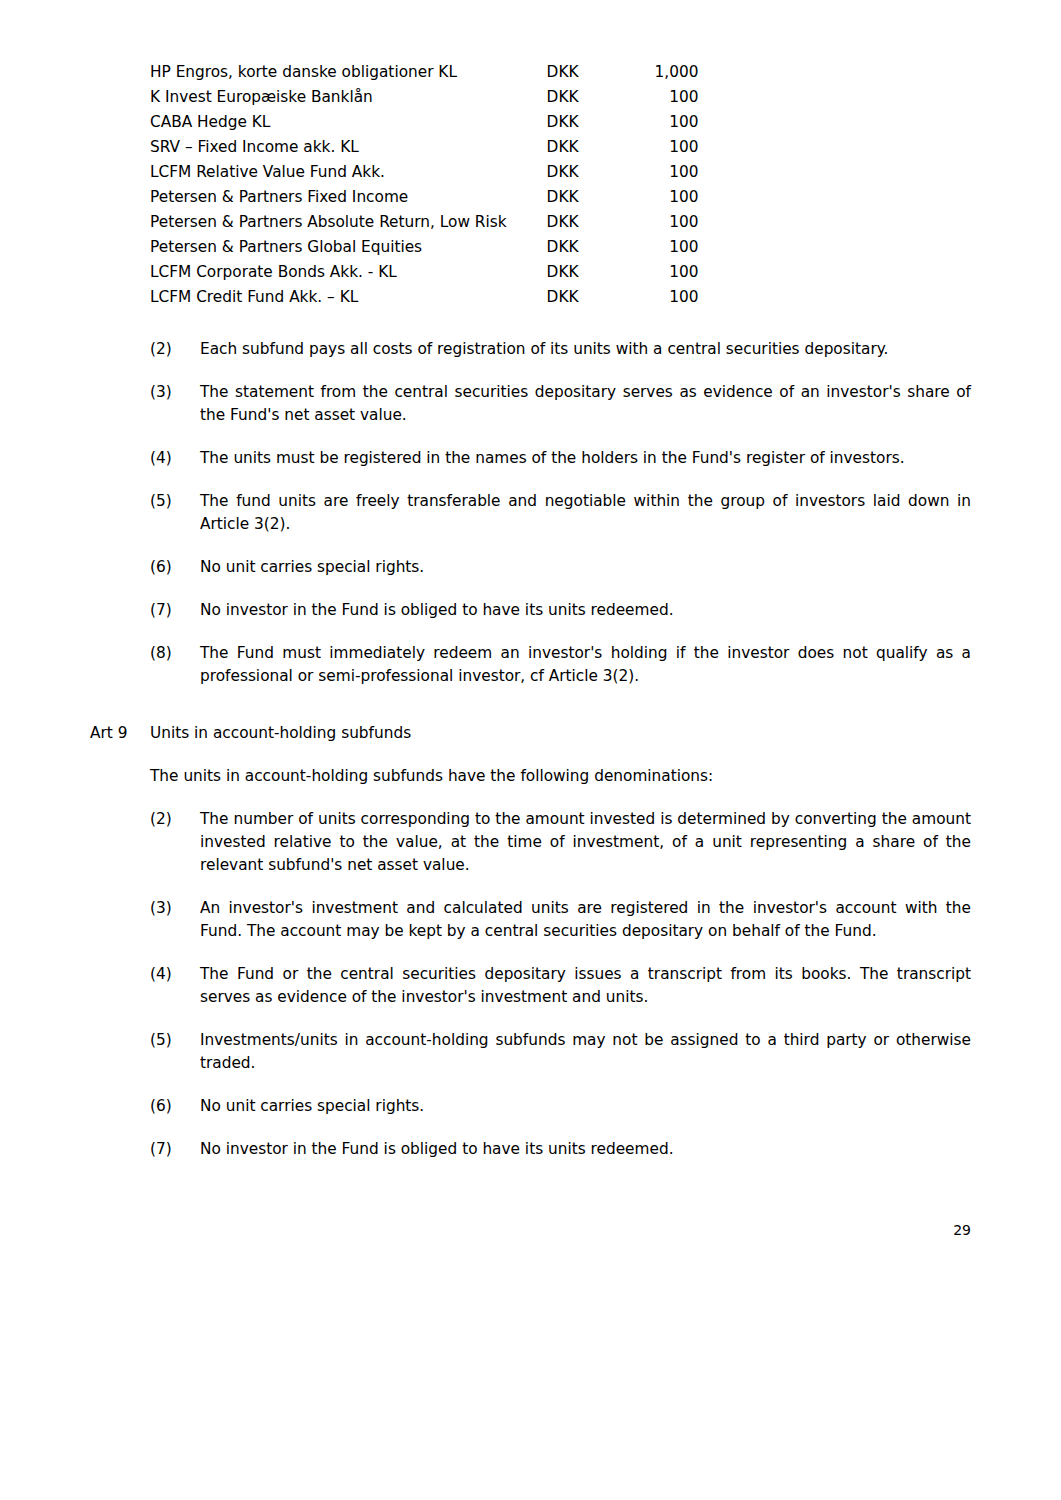| HP Engros, korte danske obligationer KL | DKK | 1,000 |
| K Invest Europæiske Banklån | DKK | 100 |
| CABA Hedge KL | DKK | 100 |
| SRV – Fixed Income akk. KL | DKK | 100 |
| LCFM Relative Value Fund Akk. | DKK | 100 |
| Petersen & Partners Fixed Income | DKK | 100 |
| Petersen & Partners Absolute Return, Low Risk | DKK | 100 |
| Petersen & Partners Global Equities | DKK | 100 |
| LCFM Corporate Bonds Akk. - KL | DKK | 100 |
| LCFM Credit Fund Akk. – KL | DKK | 100 |
(2)
Each subfund pays all costs of registration of its units with a central securities depositary.
(3)
The statement from the central securities depositary serves as evidence of an investor's share of the Fund's net asset value.
(4)
The units must be registered in the names of the holders in the Fund's register of investors.
(5)
The fund units are freely transferable and negotiable within the group of investors laid down in Article 3(2).
(6)
No unit carries special rights.
(7)
No investor in the Fund is obliged to have its units redeemed.
(8)
The Fund must immediately redeem an investor's holding if the investor does not qualify as a professional or semi-professional investor, cf Article 3(2).
Art 9
Units in account-holding subfunds
The units in account-holding subfunds have the following denominations:
(2)
The number of units corresponding to the amount invested is determined by converting the amount invested relative to the value, at the time of investment, of a unit representing a share of the relevant subfund's net asset value.
(3)
An investor's investment and calculated units are registered in the investor's account with the Fund. The account may be kept by a central securities depositary on behalf of the Fund.
(4)
The Fund or the central securities depositary issues a transcript from its books. The transcript serves as evidence of the investor's investment and units.
(5)
Investments/units in account-holding subfunds may not be assigned to a third party or otherwise traded.
(6)
No unit carries special rights.
(7)
No investor in the Fund is obliged to have its units redeemed.
29